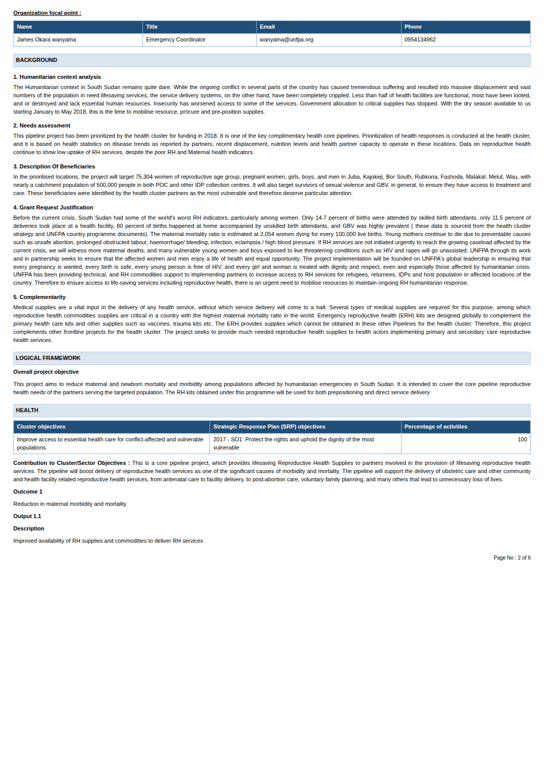Organization focal point :
| Name | Title | Email | Phone |
| --- | --- | --- | --- |
| James Okara wanyama | Emergency Coordinator | wanyama@unfpa.org | 0954134962 |
BACKGROUND
1. Humanitarian context analysis
The Humanitarian context in South Sudan remains quite dare. While the ongoing conflict in several parts of the country has caused tremendous suffering and resulted into massive displacement and vast numbers of the population in need lifesaving services, the service delivery systems, on the other hand, have been completely crippled. Less than half of health facilities are functional, most have been looted, and or destroyed and lack essential human resources. Insecurity has worsened access to some of the services. Government allocation to critical supplies has stopped. With the dry season available to us starting January to May 2018, this is the time to mobilise resource, procure and pre-position supplies.
2. Needs assessment
This pipeline project has been prioritized by the health cluster for funding in 2018. It is one of the key complimentary health core pipelines. Prioritization of health responses is conducted at the health cluster, and it is based on health statistics on disease trends as reported by partners, recent displacement, nutrition levels and health partner capacity to operate in these locations. Data on reproductive health continue to show low uptake of RH services, despite the poor RH and Maternal health indicators.
3. Description Of Beneficiaries
In the prioritised locations, the project will target 75,304 women of reproductive age group, pregnant women, girls, boys, and men in Juba, Kajokeji, Bor South, Rubkona, Fashoda, Malakal, Melut, Wau, with nearly a catchment population of 500,000 people in both POC and other IDP collection centres. It will also target survivors of sexual violence and GBV, in general, to ensure they have access to treatment and care. These beneficiaries were identified by the health cluster partners as the most vulnerable and therefore deserve particular attention.
4. Grant Request Justification
Before the current crisis, South Sudan had some of the world's worst RH indicators, particularly among women. Only 14.7 percent of births were attended by skilled birth attendants, only 11.5 percent of deliveries took place at a health facility, 80 percent of births happened at home accompanied by unskilled birth attendants, and GBV was highly prevalent ( these data is sourced from the health cluster strategy and UNFPA country programme documents). The maternal mortality ratio is estimated at 2,054 women dying for every 100,000 live births. Young mothers continue to die due to preventable causes such as unsafe abortion, prolonged obstructed labour, haemorrhage/ bleeding, infection, eclampsia / high blood pressure. If RH services are not initiated urgently to reach the growing caseload affected by the current crisis, we will witness more maternal deaths, and many vulnerable young women and boys exposed to live threatening conditions such as HIV and rapes will go unassisted. UNFPA through its work and in partnership seeks to ensure that the affected women and men enjoy a life of health and equal opportunity. The project implementation will be founded on UNFPA's global leadership in ensuring that every pregnancy is wanted, every birth is safe, every young person is free of HIV, and every girl and woman is treated with dignity and respect, even and especially those affected by humanitarian crisis. UNFPA has been providing technical, and RH commodities support to implementing partners to increase access to RH services for refugees, returnees, IDPs and host population in affected locations of the country. Therefore to ensure access to life-saving services including reproductive health, there is an urgent need to mobilise resources to maintain ongoing RH humanitarian response.
5. Complementarity
Medical supplies are a vital input in the delivery of any health service, without which service delivery will come to a halt. Several types of medical supplies are required for this purpose, among which reproductive health commodities supplies are critical in a country with the highest maternal mortality ratio in the world. Emergency reproductive health (ERH) kits are designed globally to complement the primary health care kits and other supplies such as vaccines, trauma kits etc. The ERH provides supplies which cannot be obtained in these other Pipelines for the health cluster. Therefore, this project complements other frontline projects for the health cluster. The project seeks to provide much needed reproductive health supplies to health actors implementing primary and secondary care reproductive health services.
LOGICAL FRAMEWORK
Overall project objective
This project aims to reduce maternal and newborn mortality and morbidity among populations affected by humanitarian emergencies in South Sudan. It is intended to cover the core pipeline reproductive health needs of the partners serving the targeted population. The RH kits obtained under this programme will be used for both prepositioning and direct service delivery
HEALTH
| Cluster objectives | Strategic Response Plan (SRP) objectives | Percentage of activities |
| --- | --- | --- |
| Improve access to essential health care for conflict-affected and vulnerable populations. | 2017 - SO1: Protect the rights and uphold the dignity of the most vulnerable | 100 |
Contribution to Cluster/Sector Objectives : This is a core pipeline project, which provides lifesaving Reproductive Health Supplies to partners involved in the provision of lifesaving reproductive health services. The pipeline will boost delivery of reproductive health services as one of the significant causes of morbidity and mortality. The pipeline will support the delivery of obstetric care and other community and health facility related reproductive health services, from antenatal care to facility delivery, to post-abortion care, voluntary family planning, and many others that lead to unnecessary loss of lives.
Outcome 1
Reduction in maternal morbidity and mortality
Output 1.1
Description
Improved availability of RH supplies and commodities to deliver RH services
Page No : 2 of 6